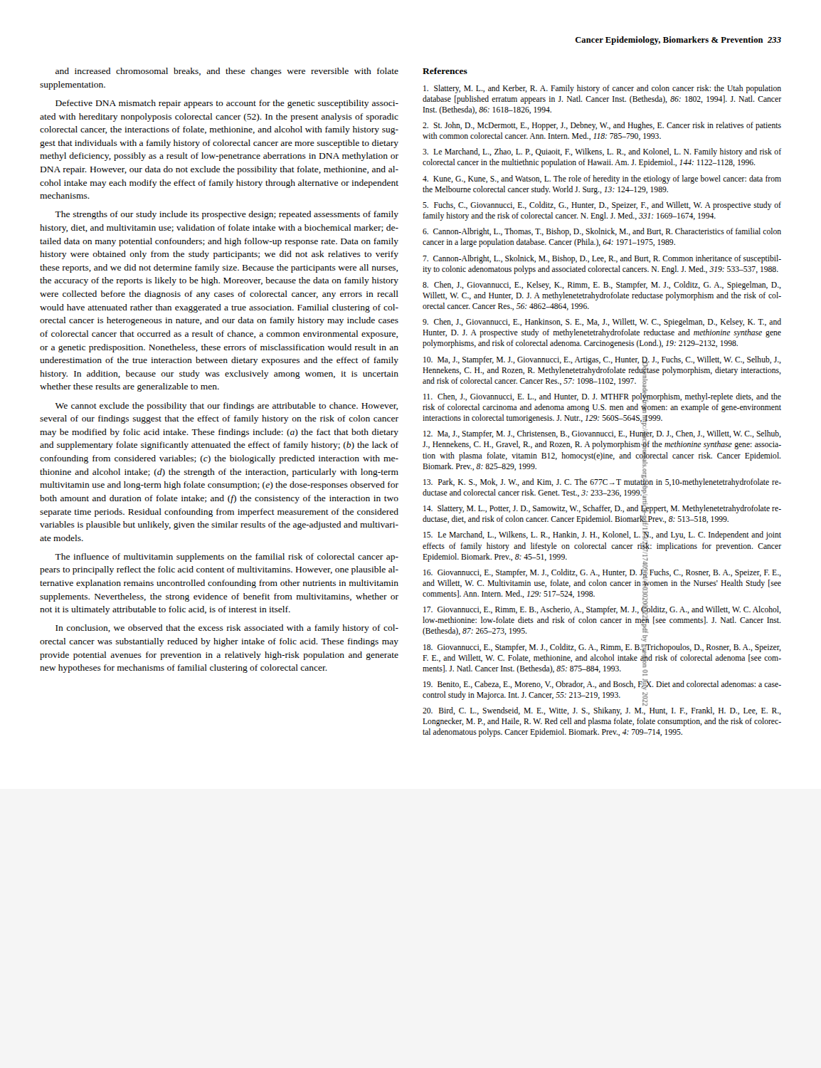Cancer Epidemiology, Biomarkers & Prevention233
and increased chromosomal breaks, and these changes were reversible with folate supplementation.
Defective DNA mismatch repair appears to account for the genetic susceptibility associated with hereditary nonpolyposis colorectal cancer (52). In the present analysis of sporadic colorectal cancer, the interactions of folate, methionine, and alcohol with family history suggest that individuals with a family history of colorectal cancer are more susceptible to dietary methyl deficiency, possibly as a result of low-penetrance aberrations in DNA methylation or DNA repair. However, our data do not exclude the possibility that folate, methionine, and alcohol intake may each modify the effect of family history through alternative or independent mechanisms.
The strengths of our study include its prospective design; repeated assessments of family history, diet, and multivitamin use; validation of folate intake with a biochemical marker; detailed data on many potential confounders; and high follow-up response rate. Data on family history were obtained only from the study participants; we did not ask relatives to verify these reports, and we did not determine family size. Because the participants were all nurses, the accuracy of the reports is likely to be high. Moreover, because the data on family history were collected before the diagnosis of any cases of colorectal cancer, any errors in recall would have attenuated rather than exaggerated a true association. Familial clustering of colorectal cancer is heterogeneous in nature, and our data on family history may include cases of colorectal cancer that occurred as a result of chance, a common environmental exposure, or a genetic predisposition. Nonetheless, these errors of misclassification would result in an underestimation of the true interaction between dietary exposures and the effect of family history. In addition, because our study was exclusively among women, it is uncertain whether these results are generalizable to men.
We cannot exclude the possibility that our findings are attributable to chance. However, several of our findings suggest that the effect of family history on the risk of colon cancer may be modified by folic acid intake. These findings include: (a) the fact that both dietary and supplementary folate significantly attenuated the effect of family history; (b) the lack of confounding from considered variables; (c) the biologically predicted interaction with methionine and alcohol intake; (d) the strength of the interaction, particularly with long-term multivitamin use and long-term high folate consumption; (e) the dose-responses observed for both amount and duration of folate intake; and (f) the consistency of the interaction in two separate time periods. Residual confounding from imperfect measurement of the considered variables is plausible but unlikely, given the similar results of the age-adjusted and multivariate models.
The influence of multivitamin supplements on the familial risk of colorectal cancer appears to principally reflect the folic acid content of multivitamins. However, one plausible alternative explanation remains uncontrolled confounding from other nutrients in multivitamin supplements. Nevertheless, the strong evidence of benefit from multivitamins, whether or not it is ultimately attributable to folic acid, is of interest in itself.
In conclusion, we observed that the excess risk associated with a family history of colorectal cancer was substantially reduced by higher intake of folic acid. These findings may provide potential avenues for prevention in a relatively high-risk population and generate new hypotheses for mechanisms of familial clustering of colorectal cancer.
References
1. Slattery, M. L., and Kerber, R. A. Family history of cancer and colon cancer risk: the Utah population database [published erratum appears in J. Natl. Cancer Inst. (Bethesda), 86: 1802, 1994]. J. Natl. Cancer Inst. (Bethesda), 86: 1618–1826, 1994.
2. St. John, D., McDermott, E., Hopper, J., Debney, W., and Hughes, E. Cancer risk in relatives of patients with common colorectal cancer. Ann. Intern. Med., 118: 785–790, 1993.
3. Le Marchand, L., Zhao, L. P., Quiaoit, F., Wilkens, L. R., and Kolonel, L. N. Family history and risk of colorectal cancer in the multiethnic population of Hawaii. Am. J. Epidemiol., 144: 1122–1128, 1996.
4. Kune, G., Kune, S., and Watson, L. The role of heredity in the etiology of large bowel cancer: data from the Melbourne colorectal cancer study. World J. Surg., 13: 124–129, 1989.
5. Fuchs, C., Giovannucci, E., Colditz, G., Hunter, D., Speizer, F., and Willett, W. A prospective study of family history and the risk of colorectal cancer. N. Engl. J. Med., 331: 1669–1674, 1994.
6. Cannon-Albright, L., Thomas, T., Bishop, D., Skolnick, M., and Burt, R. Characteristics of familial colon cancer in a large population database. Cancer (Phila.), 64: 1971–1975, 1989.
7. Cannon-Albright, L., Skolnick, M., Bishop, D., Lee, R., and Burt, R. Common inheritance of susceptibility to colonic adenomatous polyps and associated colorectal cancers. N. Engl. J. Med., 319: 533–537, 1988.
8. Chen, J., Giovannucci, E., Kelsey, K., Rimm, E. B., Stampfer, M. J., Colditz, G. A., Spiegelman, D., Willett, W. C., and Hunter, D. J. A methylenetetrahydrofolate reductase polymorphism and the risk of colorectal cancer. Cancer Res., 56: 4862–4864, 1996.
9. Chen, J., Giovannucci, E., Hankinson, S. E., Ma, J., Willett, W. C., Spiegelman, D., Kelsey, K. T., and Hunter, D. J. A prospective study of methylenetetrahydrofolate reductase and methionine synthase gene polymorphisms, and risk of colorectal adenoma. Carcinogenesis (Lond.), 19: 2129–2132, 1998.
10. Ma, J., Stampfer, M. J., Giovannucci, E., Artigas, C., Hunter, D. J., Fuchs, C., Willett, W. C., Selhub, J., Hennekens, C. H., and Rozen, R. Methylenetetrahydrofolate reductase polymorphism, dietary interactions, and risk of colorectal cancer. Cancer Res., 57: 1098–1102, 1997.
11. Chen, J., Giovannucci, E. L., and Hunter, D. J. MTHFR polymorphism, methyl-replete diets, and the risk of colorectal carcinoma and adenoma among U.S. men and women: an example of gene-environment interactions in colorectal tumorigenesis. J. Nutr., 129: 560S–564S, 1999.
12. Ma, J., Stampfer, M. J., Christensen, B., Giovannucci, E., Hunter, D. J., Chen, J., Willett, W. C., Selhub, J., Hennekens, C. H., Gravel, R., and Rozen, R. A polymorphism of the methionine synthase gene: association with plasma folate, vitamin B12, homocyst(e)ine, and colorectal cancer risk. Cancer Epidemiol. Biomark. Prev., 8: 825–829, 1999.
13. Park, K. S., Mok, J. W., and Kim, J. C. The 677C→T mutation in 5,10-methylenetetrahydrofolate reductase and colorectal cancer risk. Genet. Test., 3: 233–236, 1999.
14. Slattery, M. L., Potter, J. D., Samowitz, W., Schaffer, D., and Leppert, M. Methylenetetrahydrofolate reductase, diet, and risk of colon cancer. Cancer Epidemiol. Biomark. Prev., 8: 513–518, 1999.
15. Le Marchand, L., Wilkens, L. R., Hankin, J. H., Kolonel, L. N., and Lyu, L. C. Independent and joint effects of family history and lifestyle on colorectal cancer risk: implications for prevention. Cancer Epidemiol. Biomark. Prev., 8: 45–51, 1999.
16. Giovannucci, E., Stampfer, M. J., Colditz, G. A., Hunter, D. J., Fuchs, C., Rosner, B. A., Speizer, F. E., and Willett, W. C. Multivitamin use, folate, and colon cancer in women in the Nurses' Health Study [see comments]. Ann. Intern. Med., 129: 517–524, 1998.
17. Giovannucci, E., Rimm, E. B., Ascherio, A., Stampfer, M. J., Colditz, G. A., and Willett, W. C. Alcohol, low-methionine: low-folate diets and risk of colon cancer in men [see comments]. J. Natl. Cancer Inst. (Bethesda), 87: 265–273, 1995.
18. Giovannucci, E., Stampfer, M. J., Colditz, G. A., Rimm, E. B., Trichopoulos, D., Rosner, B. A., Speizer, F. E., and Willett, W. C. Folate, methionine, and alcohol intake and risk of colorectal adenoma [see comments]. J. Natl. Cancer Inst. (Bethesda), 85: 875–884, 1993.
19. Benito, E., Cabeza, E., Moreno, V., Obrador, A., and Bosch, F. X. Diet and colorectal adenomas: a case-control study in Majorca. Int. J. Cancer, 55: 213–219, 1993.
20. Bird, C. L., Swendseid, M. E., Witte, J. S., Shikany, J. M., Hunt, I. F., Frankl, H. D., Lee, E. R., Longnecker, M. P., and Haile, R. W. Red cell and plasma folate, folate consumption, and the risk of colorectal adenomatous polyps. Cancer Epidemiol. Biomark. Prev., 4: 709–714, 1995.
Downloaded from http://aacrjournals.org/cebp/article-pdf/11/3/227/1740964/ce0302000227.pdf by guest on 01 July 2022